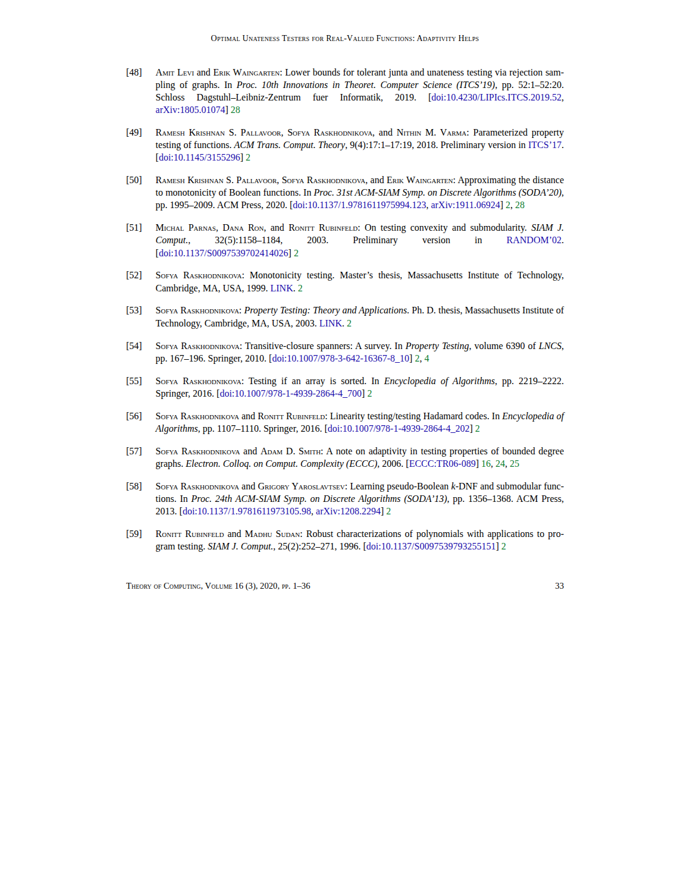Optimal Unateness Testers for Real-Valued Functions: Adaptivity Helps
[48] Amit Levi and Erik Waingarten: Lower bounds for tolerant junta and unateness testing via rejection sampling of graphs. In Proc. 10th Innovations in Theoret. Computer Science (ITCS’19), pp. 52:1–52:20. Schloss Dagstuhl–Leibniz-Zentrum fuer Informatik, 2019. [doi:10.4230/LIPIcs.ITCS.2019.52, arXiv:1805.01074] 28
[49] Ramesh Krishnan S. Pallavoor, Sofya Raskhodnikova, and Nithin M. Varma: Parameterized property testing of functions. ACM Trans. Comput. Theory, 9(4):17:1–17:19, 2018. Preliminary version in ITCS’17. [doi:10.1145/3155296] 2
[50] Ramesh Krishnan S. Pallavoor, Sofya Raskhodnikova, and Erik Waingarten: Approximating the distance to monotonicity of Boolean functions. In Proc. 31st ACM-SIAM Symp. on Discrete Algorithms (SODA’20), pp. 1995–2009. ACM Press, 2020. [doi:10.1137/1.9781611975994.123, arXiv:1911.06924] 2, 28
[51] Michal Parnas, Dana Ron, and Ronitt Rubinfeld: On testing convexity and submodularity. SIAM J. Comput., 32(5):1158–1184, 2003. Preliminary version in RANDOM’02. [doi:10.1137/S0097539702414026] 2
[52] Sofya Raskhodnikova: Monotonicity testing. Master’s thesis, Massachusetts Institute of Technology, Cambridge, MA, USA, 1999. LINK. 2
[53] Sofya Raskhodnikova: Property Testing: Theory and Applications. Ph. D. thesis, Massachusetts Institute of Technology, Cambridge, MA, USA, 2003. LINK. 2
[54] Sofya Raskhodnikova: Transitive-closure spanners: A survey. In Property Testing, volume 6390 of LNCS, pp. 167–196. Springer, 2010. [doi:10.1007/978-3-642-16367-8_10] 2, 4
[55] Sofya Raskhodnikova: Testing if an array is sorted. In Encyclopedia of Algorithms, pp. 2219–2222. Springer, 2016. [doi:10.1007/978-1-4939-2864-4_700] 2
[56] Sofya Raskhodnikova and Ronitt Rubinfeld: Linearity testing/testing Hadamard codes. In Encyclopedia of Algorithms, pp. 1107–1110. Springer, 2016. [doi:10.1007/978-1-4939-2864-4_202] 2
[57] Sofya Raskhodnikova and Adam D. Smith: A note on adaptivity in testing properties of bounded degree graphs. Electron. Colloq. on Comput. Complexity (ECCC), 2006. [ECCC:TR06-089] 16, 24, 25
[58] Sofya Raskhodnikova and Grigory Yaroslavtsev: Learning pseudo-Boolean k-DNF and submodular functions. In Proc. 24th ACM-SIAM Symp. on Discrete Algorithms (SODA’13), pp. 1356–1368. ACM Press, 2013. [doi:10.1137/1.9781611973105.98, arXiv:1208.2294] 2
[59] Ronitt Rubinfeld and Madhu Sudan: Robust characterizations of polynomials with applications to program testing. SIAM J. Comput., 25(2):252–271, 1996. [doi:10.1137/S0097539793255151] 2
Theory of Computing, Volume 16 (3), 2020, pp. 1–36 33